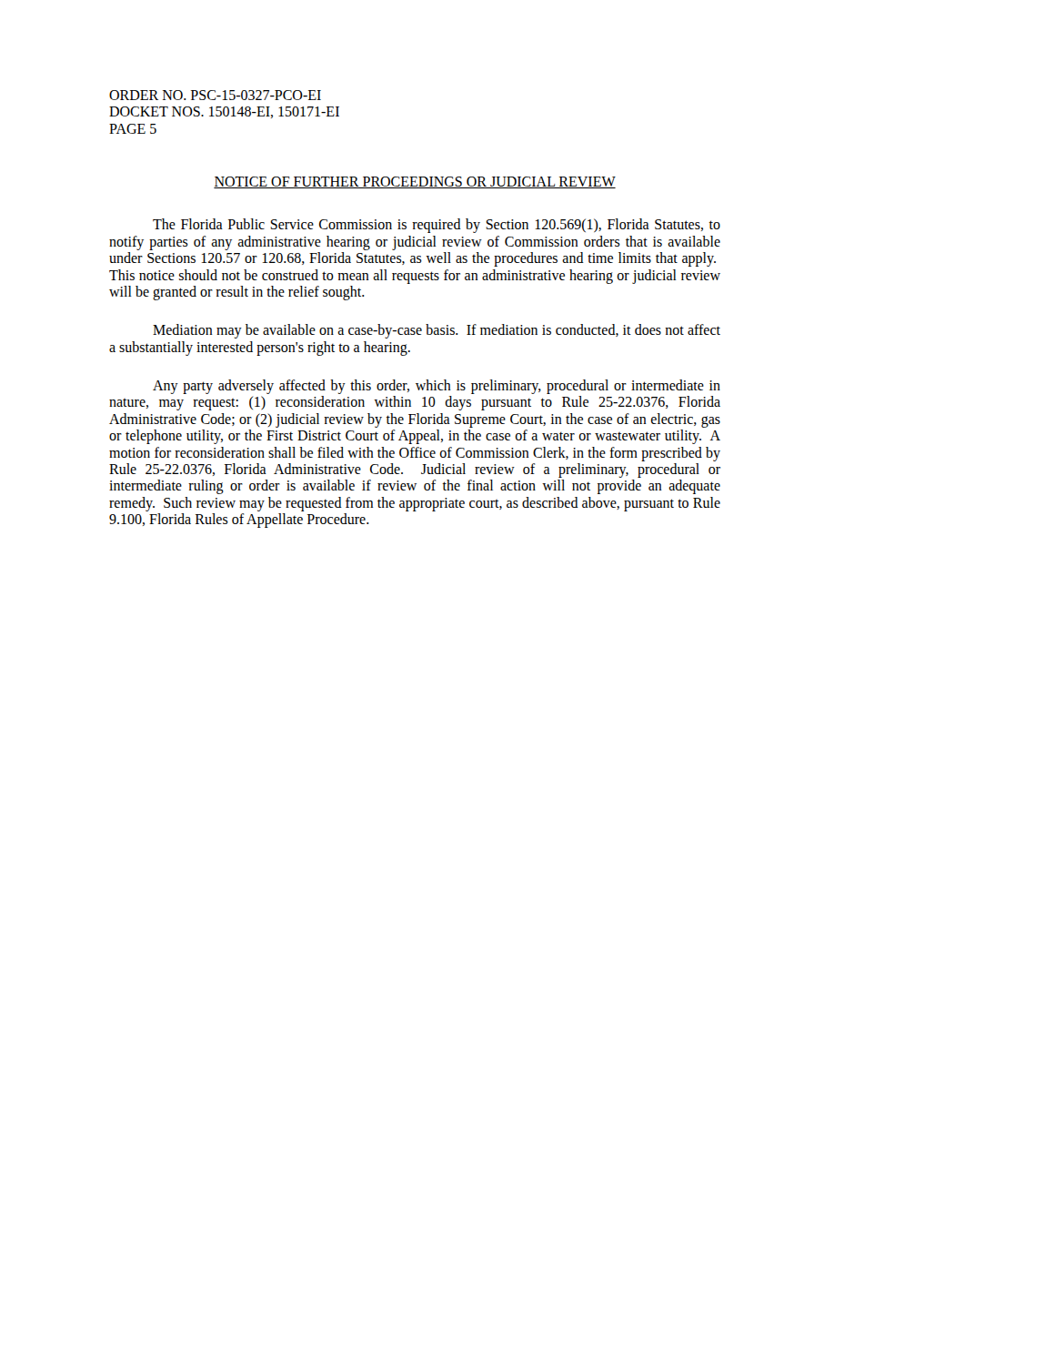ORDER NO. PSC-15-0327-PCO-EI
DOCKET NOS. 150148-EI, 150171-EI
PAGE 5
NOTICE OF FURTHER PROCEEDINGS OR JUDICIAL REVIEW
The Florida Public Service Commission is required by Section 120.569(1), Florida Statutes, to notify parties of any administrative hearing or judicial review of Commission orders that is available under Sections 120.57 or 120.68, Florida Statutes, as well as the procedures and time limits that apply. This notice should not be construed to mean all requests for an administrative hearing or judicial review will be granted or result in the relief sought.
Mediation may be available on a case-by-case basis. If mediation is conducted, it does not affect a substantially interested person's right to a hearing.
Any party adversely affected by this order, which is preliminary, procedural or intermediate in nature, may request: (1) reconsideration within 10 days pursuant to Rule 25-22.0376, Florida Administrative Code; or (2) judicial review by the Florida Supreme Court, in the case of an electric, gas or telephone utility, or the First District Court of Appeal, in the case of a water or wastewater utility. A motion for reconsideration shall be filed with the Office of Commission Clerk, in the form prescribed by Rule 25-22.0376, Florida Administrative Code. Judicial review of a preliminary, procedural or intermediate ruling or order is available if review of the final action will not provide an adequate remedy. Such review may be requested from the appropriate court, as described above, pursuant to Rule 9.100, Florida Rules of Appellate Procedure.